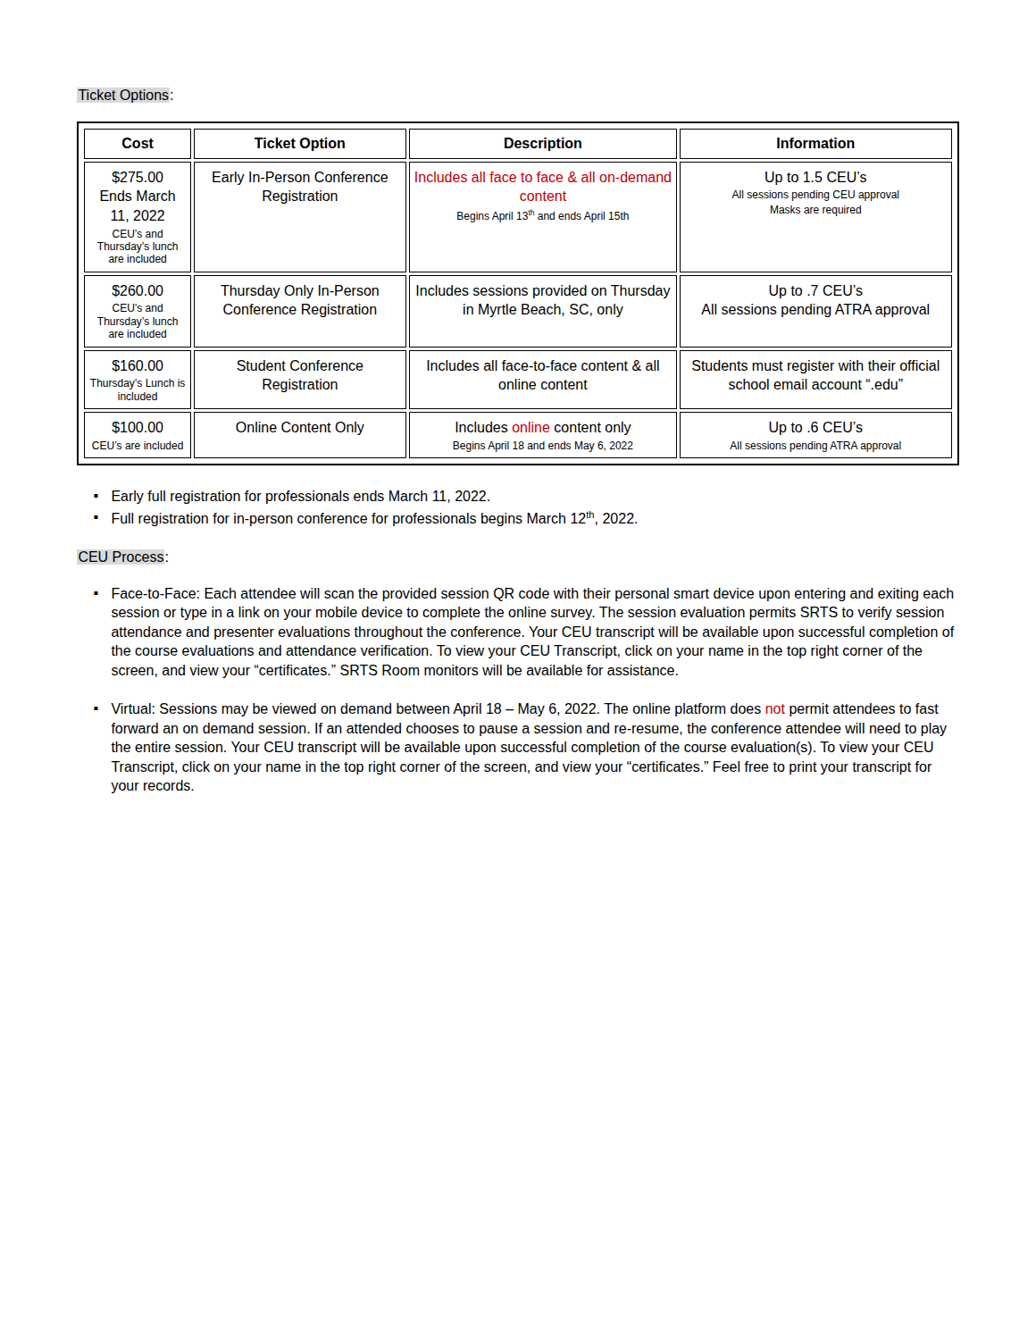Ticket Options:
| Cost | Ticket Option | Description | Information |
| --- | --- | --- | --- |
| $275.00 Ends March 11, 2022 CEU’s and Thursday’s lunch are included | Early In-Person Conference Registration | Includes all face to face & all on-demand content Begins April 13 th and ends April 15th | Up to 1.5 CEU’s All sessions pending CEU approval Masks are required |
| $260.00 CEU’s and Thursday’s lunch are included | Thursday Only In-Person Conference Registration | Includes sessions provided on Thursday in Myrtle Beach, SC, only | Up to .7 CEU’s All sessions pending ATRA approval |
| $160.00 Thursday’s Lunch is included | Student Conference Registration | Includes all face-to-face content & all online content | Students must register with their official school email account “.edu” |
| $100.00 CEU’s are included | Online Content Only | Includes online content only Begins April 18 and ends May 6, 2022 | Up to .6 CEU’s All sessions pending ATRA approval |
Early full registration for professionals ends March 11, 2022.
Full registration for in-person conference for professionals begins March 12th, 2022.
CEU Process:
Face-to-Face: Each attendee will scan the provided session QR code with their personal smart device upon entering and exiting each session or type in a link on your mobile device to complete the online survey. The session evaluation permits SRTS to verify session attendance and presenter evaluations throughout the conference. Your CEU transcript will be available upon successful completion of the course evaluations and attendance verification. To view your CEU Transcript, click on your name in the top right corner of the screen, and view your “certificates.” SRTS Room monitors will be available for assistance.
Virtual: Sessions may be viewed on demand between April 18 – May 6, 2022. The online platform does not permit attendees to fast forward an on demand session. If an attended chooses to pause a session and re-resume, the conference attendee will need to play the entire session. Your CEU transcript will be available upon successful completion of the course evaluation(s). To view your CEU Transcript, click on your name in the top right corner of the screen, and view your “certificates.” Feel free to print your transcript for your records.